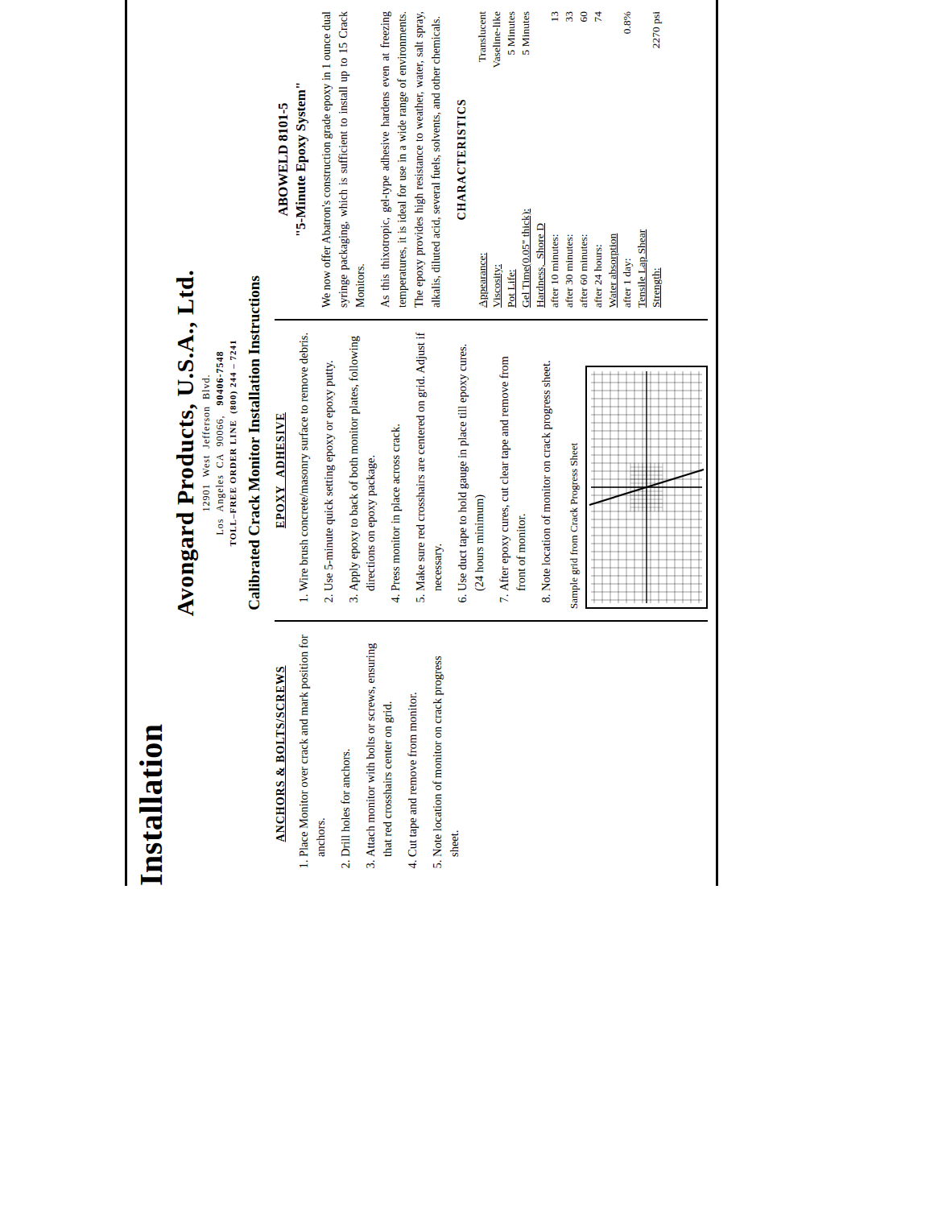Installation
Avongard Products, U.S.A., Ltd.
12901 West Jefferson Blvd.
Los Angeles CA 90066, 90406-7548
TOLL–FREE ORDER LINE (800) 244 – 7241
Calibrated Crack Monitor Installation Instructions
ANCHORS & BOLTS/SCREWS
Place Monitor over crack and mark position for anchors.
Drill holes for anchors.
Attach monitor with bolts or screws, ensuring that red crosshairs center on grid.
Cut tape and remove from monitor.
Note location of monitor on crack progress sheet.
EPOXY ADHESIVE
Wire brush concrete/masonry surface to remove debris.
Use 5-minute quick setting epoxy or epoxy putty.
Apply epoxy to back of both monitor plates, following directions on epoxy package.
Press monitor in place across crack.
Make sure red crosshairs are centered on grid. Adjust if necessary.
Use duct tape to hold gauge in place till epoxy cures.(24 hours minimum)
After epoxy cures, cut clear tape and remove from front of monitor.
Note location of monitor on crack progress sheet.
Sample grid from Crack Progress Sheet
ABOWELD 8101-5
"5-Minute Epoxy System"
We now offer Abatron's construction grade epoxy in 1 ounce dual syringe packaging, which is sufficient to install up to 15 Crack Monitors.
As this thixotropic, gel-type adhesive hardens even at freezing temperatures, it is ideal for use in a wide range of environments. The epoxy provides high resistance to weather, water, salt spray, alkalis, diluted acid, several fuels, solvents, and other chemicals.
CHARACTERISTICS
| Appearance: | Translucent |
| Viscosity: | Vaseline-like |
| Pot Life: | 5 Minutes |
| Gel Time(0.05" thick): | 5 Minutes |
| Hardness, Shore D | |
| after 10 minutes: | 13 |
| after 30 minutes: | 33 |
| after 60 minutes: | 60 |
| after 24 hours: | 74 |
| Water absorption | |
| after 1 day: | 0.8% |
| Tensile Lap Shear | |
| Strength: | 2270 psi |